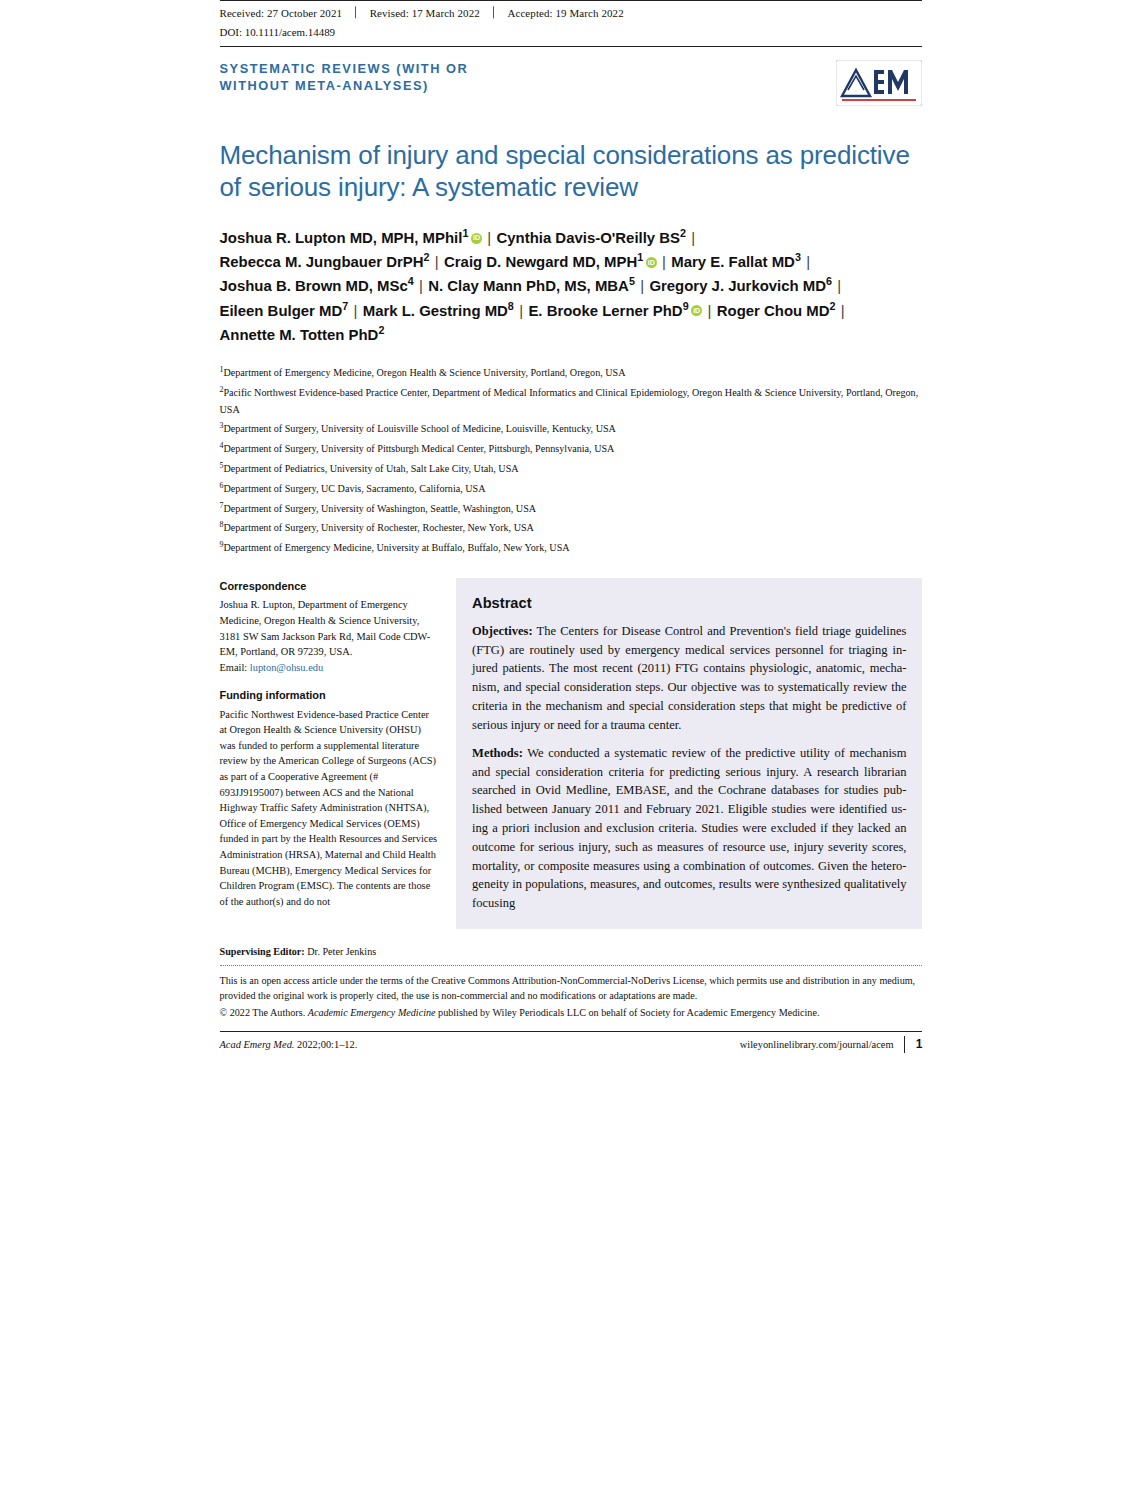Received: 27 October 2021 Revised: 17 March 2022 Accepted: 19 March 2022
DOI: 10.1111/acem.14489
Systematic Reviews (with or
without Meta-analyses)
Mechanism of injury and special considerations as predictive of serious injury: A systematic review
Joshua R. Lupton MD, MPH, MPhil1 |Cynthia Davis-O'Reilly BS2|
Rebecca M. Jungbauer DrPH2|Craig D. Newgard MD, MPH1 |Mary E. Fallat MD3|
Joshua B. Brown MD, MSc4|N. Clay Mann PhD, MS, MBA5|Gregory J. Jurkovich MD6|
Eileen Bulger MD7|Mark L. Gestring MD8|E. Brooke Lerner PhD9 |Roger Chou MD2|
Annette M. Totten PhD2
1Department of Emergency Medicine, Oregon Health & Science University, Portland, Oregon, USA
2Pacific Northwest Evidence-based Practice Center, Department of Medical Informatics and Clinical Epidemiology, Oregon Health & Science University, Portland, Oregon, USA
3Department of Surgery, University of Louisville School of Medicine, Louisville, Kentucky, USA
4Department of Surgery, University of Pittsburgh Medical Center, Pittsburgh, Pennsylvania, USA
5Department of Pediatrics, University of Utah, Salt Lake City, Utah, USA
6Department of Surgery, UC Davis, Sacramento, California, USA
7Department of Surgery, University of Washington, Seattle, Washington, USA
8Department of Surgery, University of Rochester, Rochester, New York, USA
9Department of Emergency Medicine, University at Buffalo, Buffalo, New York, USA
Correspondence
Joshua R. Lupton, Department of Emergency Medicine, Oregon Health & Science University, 3181 SW Sam Jackson Park Rd, Mail Code CDW-EM, Portland, OR 97239, USA.
Email: lupton@ohsu.edu
Funding information
Pacific Northwest Evidence-based Practice Center at Oregon Health & Science University (OHSU) was funded to perform a supplemental literature review by the American College of Surgeons (ACS) as part of a Cooperative Agreement (# 693JJ9195007) between ACS and the National Highway Traffic Safety Administration (NHTSA), Office of Emergency Medical Services (OEMS) funded in part by the Health Resources and Services Administration (HRSA), Maternal and Child Health Bureau (MCHB), Emergency Medical Services for Children Program (EMSC). The contents are those of the author(s) and do not
Abstract
Objectives: The Centers for Disease Control and Prevention's field triage guidelines (FTG) are routinely used by emergency medical services personnel for triaging injured patients. The most recent (2011) FTG contains physiologic, anatomic, mechanism, and special consideration steps. Our objective was to systematically review the criteria in the mechanism and special consideration steps that might be predictive of serious injury or need for a trauma center.
Methods: We conducted a systematic review of the predictive utility of mechanism and special consideration criteria for predicting serious injury. A research librarian searched in Ovid Medline, EMBASE, and the Cochrane databases for studies published between January 2011 and February 2021. Eligible studies were identified using a priori inclusion and exclusion criteria. Studies were excluded if they lacked an outcome for serious injury, such as measures of resource use, injury severity scores, mortality, or composite measures using a combination of outcomes. Given the heterogeneity in populations, measures, and outcomes, results were synthesized qualitatively focusing
Supervising Editor: Dr. Peter Jenkins
This is an open access article under the terms of the Creative Commons Attribution-NonCommercial-NoDerivs License, which permits use and distribution in any medium, provided the original work is properly cited, the use is non-commercial and no modifications or adaptations are made.
© 2022 The Authors. Academic Emergency Medicine published by Wiley Periodicals LLC on behalf of Society for Academic Emergency Medicine.
Acad Emerg Med. 2022;00:1–12.
wileyonlinelibrary.com/journal/acem 1